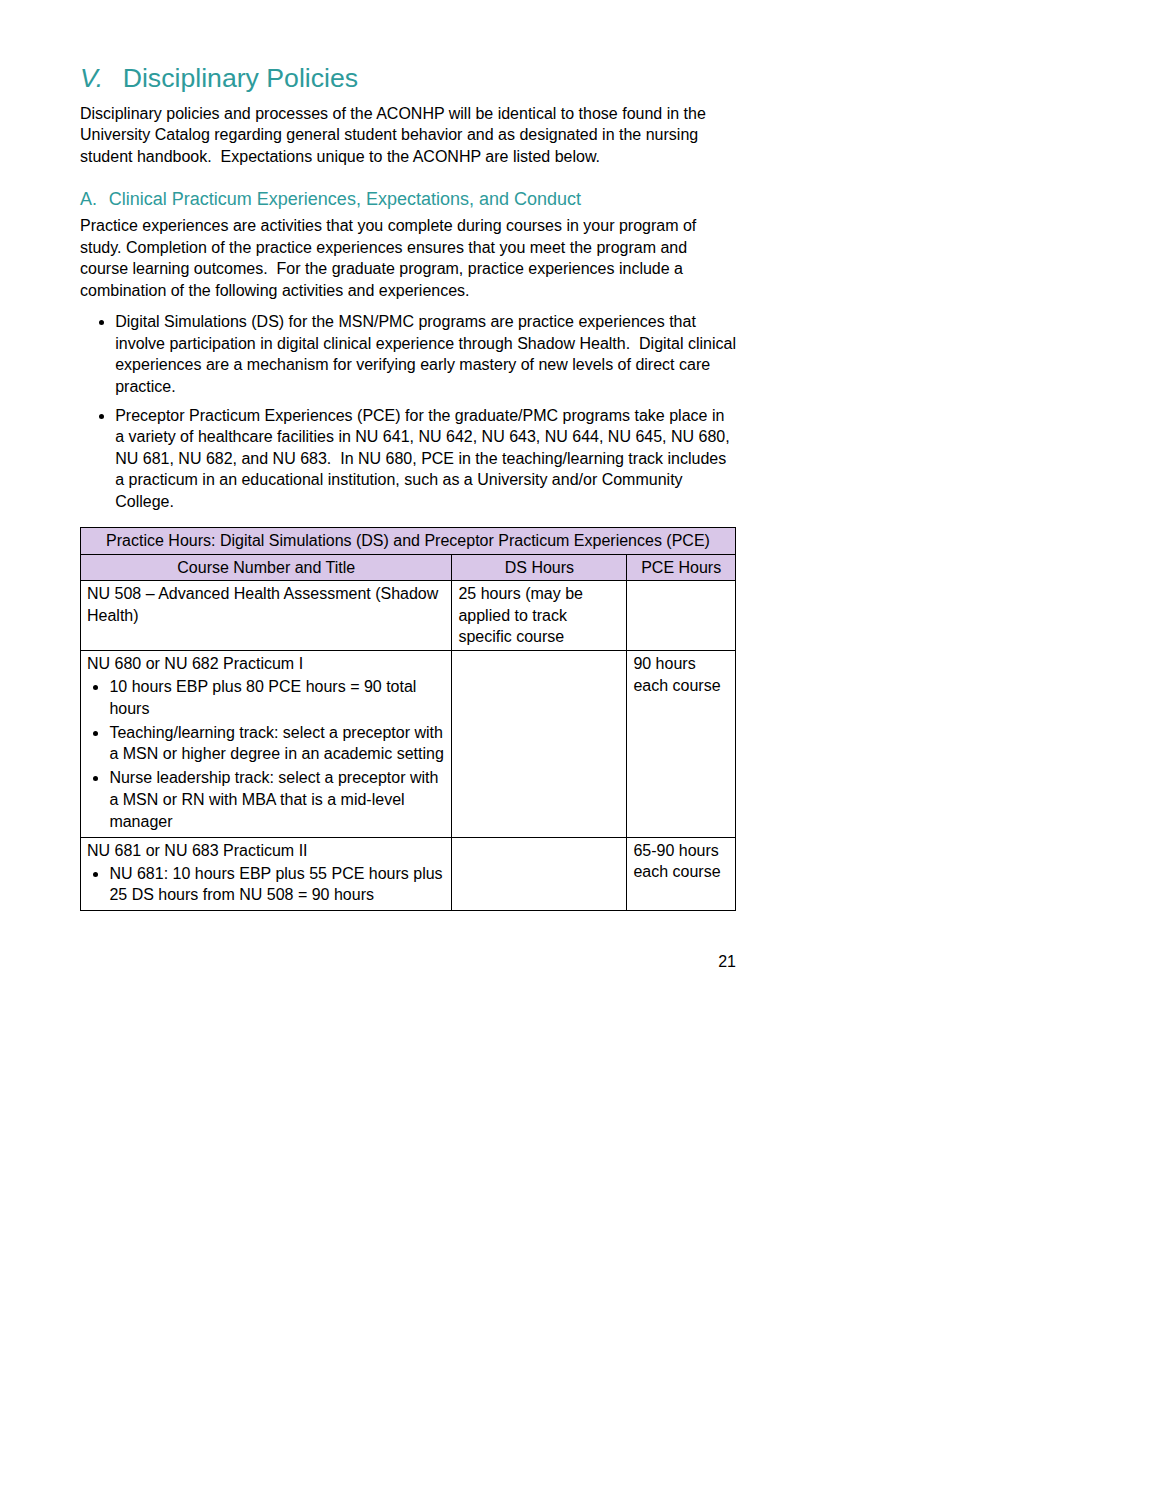V. Disciplinary Policies
Disciplinary policies and processes of the ACONHP will be identical to those found in the University Catalog regarding general student behavior and as designated in the nursing student handbook. Expectations unique to the ACONHP are listed below.
A. Clinical Practicum Experiences, Expectations, and Conduct
Practice experiences are activities that you complete during courses in your program of study. Completion of the practice experiences ensures that you meet the program and course learning outcomes. For the graduate program, practice experiences include a combination of the following activities and experiences.
Digital Simulations (DS) for the MSN/PMC programs are practice experiences that involve participation in digital clinical experience through Shadow Health. Digital clinical experiences are a mechanism for verifying early mastery of new levels of direct care practice.
Preceptor Practicum Experiences (PCE) for the graduate/PMC programs take place in a variety of healthcare facilities in NU 641, NU 642, NU 643, NU 644, NU 645, NU 680, NU 681, NU 682, and NU 683. In NU 680, PCE in the teaching/learning track includes a practicum in an educational institution, such as a University and/or Community College.
| Practice Hours: Digital Simulations (DS) and Preceptor Practicum Experiences (PCE) |
| --- |
| Course Number and Title | DS Hours | PCE Hours |
| NU 508 – Advanced Health Assessment (Shadow Health) | 25 hours (may be applied to track specific course | |
| NU 680 or NU 682 Practicum I 10 hours EBP plus 80 PCE hours = 90 total hours Teaching/learning track: select a preceptor with a MSN or higher degree in an academic setting Nurse leadership track: select a preceptor with a MSN or RN with MBA that is a mid-level manager | | 90 hours each course |
| NU 681 or NU 683 Practicum II NU 681: 10 hours EBP plus 55 PCE hours plus 25 DS hours from NU 508 = 90 hours | | 65-90 hours each course |
21